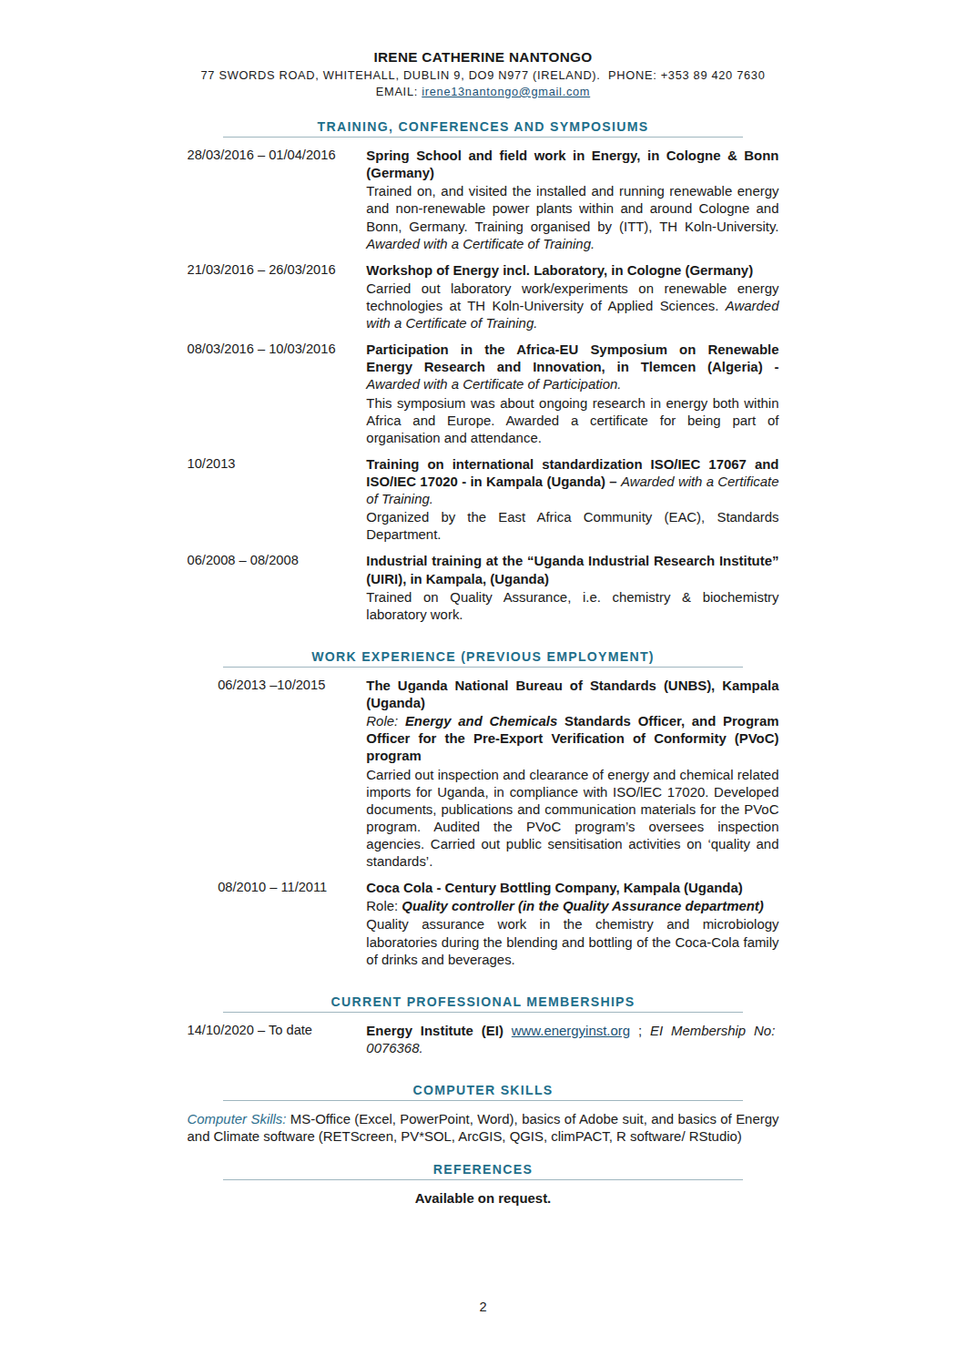IRENE CATHERINE NANTONGO
77 SWORDS ROAD, WHITEHALL, DUBLIN 9, DO9 N977 (IRELAND). PHONE: +353 89 420 7630
EMAIL: irene13nantongo@gmail.com
TRAINING, CONFERENCES AND SYMPOSIUMS
| 28/03/2016 – 01/04/2016 | Spring School and field work in Energy, in Cologne & Bonn (Germany) Trained on, and visited the installed and running renewable energy and non-renewable power plants within and around Cologne and Bonn, Germany. Training organised by (ITT), TH Koln-University. Awarded with a Certificate of Training. |
| 21/03/2016 – 26/03/2016 | Workshop of Energy incl. Laboratory, in Cologne (Germany) Carried out laboratory work/experiments on renewable energy technologies at TH Koln-University of Applied Sciences. Awarded with a Certificate of Training. |
| 08/03/2016 – 10/03/2016 | Participation in the Africa-EU Symposium on Renewable Energy Research and Innovation, in Tlemcen (Algeria) - Awarded with a Certificate of Participation. This symposium was about ongoing research in energy both within Africa and Europe. Awarded a certificate for being part of organisation and attendance. |
| 10/2013 | Training on international standardization ISO/IEC 17067 and ISO/IEC 17020 - in Kampala (Uganda) – Awarded with a Certificate of Training. Organized by the East Africa Community (EAC), Standards Department. |
| 06/2008 – 08/2008 | Industrial training at the “Uganda Industrial Research Institute” (UIRI), in Kampala, (Uganda) Trained on Quality Assurance, i.e. chemistry & biochemistry laboratory work. |
WORK EXPERIENCE (PREVIOUS EMPLOYMENT)
| 06/2013 –10/2015 | The Uganda National Bureau of Standards (UNBS), Kampala (Uganda) Role: Energy and Chemicals Standards Officer, and Program Officer for the Pre-Export Verification of Conformity (PVoC) program Carried out inspection and clearance of energy and chemical related imports for Uganda, in compliance with ISO/lEC 17020. Developed documents, publications and communication materials for the PVoC program. Audited the PVoC program’s oversees inspection agencies. Carried out public sensitisation activities on ‘quality and standards’. |
| 08/2010 – 11/2011 | Coca Cola - Century Bottling Company, Kampala (Uganda) Role: Quality controller (in the Quality Assurance department) Quality assurance work in the chemistry and microbiology laboratories during the blending and bottling of the Coca-Cola family of drinks and beverages. |
CURRENT PROFESSIONAL MEMBERSHIPS
| 14/10/2020 – To date | Energy Institute (EI) www.energyinst.org ; EI Membership No: 0076368. |
COMPUTER SKILLS
Computer Skills: MS-Office (Excel, PowerPoint, Word), basics of Adobe suit, and basics of Energy and Climate software (RETScreen, PV*SOL, ArcGIS, QGIS, climPACT, R software/ RStudio)
REFERENCES
Available on request.
2